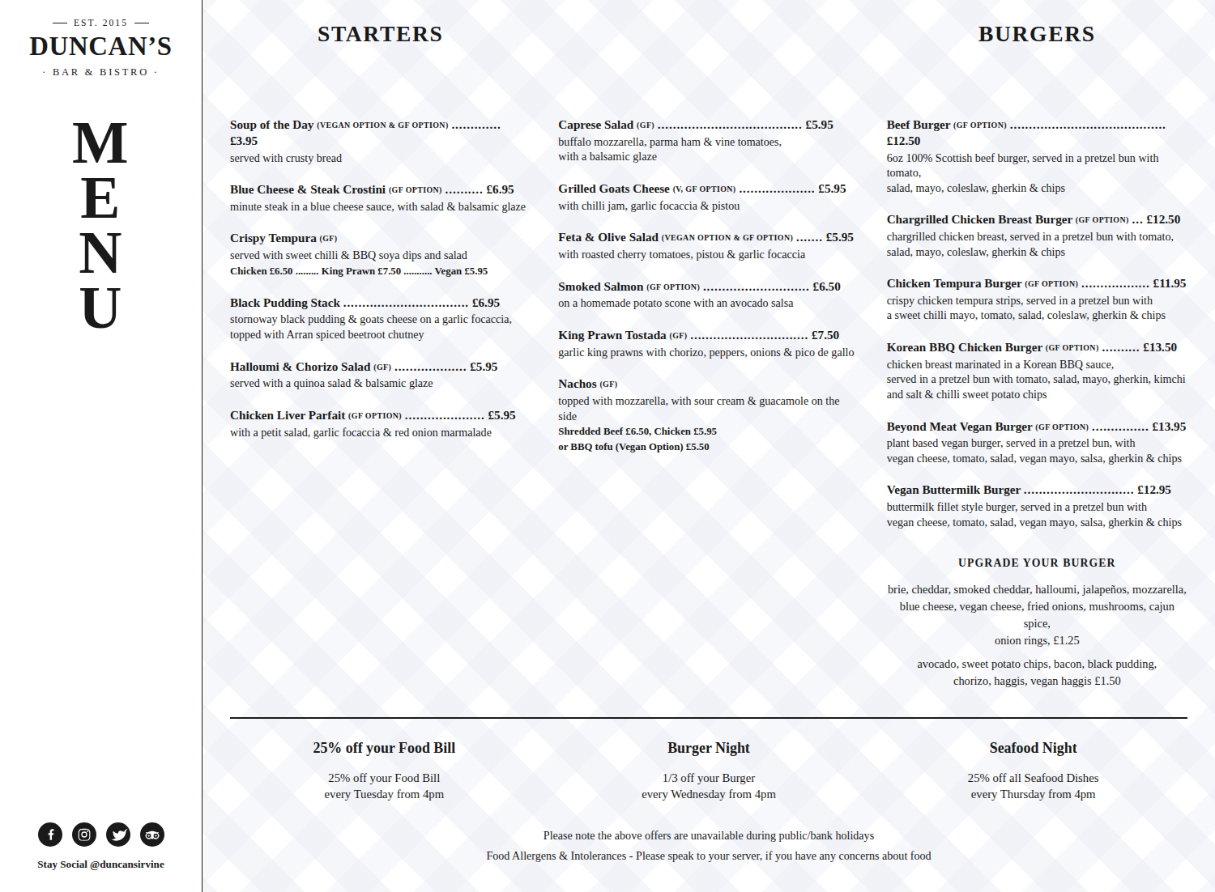Est. 2015
DUNCAN’S
· Bar & Bistro ·
MENU
Stay Social @duncansirvine
Starters
Soup of the Day (Vegan option & GF option) ............. £3.95
served with crusty bread
Blue Cheese & Steak Crostini (GF option) .......... £6.95
minute steak in a blue cheese sauce, with salad & balsamic glaze
Crispy Tempura (GF)
served with sweet chilli & BBQ soya dips and salad
Chicken £6.50 ......... King Prawn £7.50 ........... Vegan £5.95
Black Pudding Stack ................................. £6.95
stornoway black pudding & goats cheese on a garlic focaccia,
topped with Arran spiced beetroot chutney
Halloumi & Chorizo Salad (GF) ................... £5.95
served with a quinoa salad & balsamic glaze
Chicken Liver Parfait (GF option) ..................... £5.95
with a petit salad, garlic focaccia & red onion marmalade
Starters
Caprese Salad (GF) ...................................... £5.95
buffalo mozzarella, parma ham & vine tomatoes,
with a balsamic glaze
Grilled Goats Cheese (V, GF option) .................... £5.95
with chilli jam, garlic focaccia & pistou
Feta & Olive Salad (Vegan option & GF option) ....... £5.95
with roasted cherry tomatoes, pistou & garlic focaccia
Smoked Salmon (GF option) ............................ £6.50
on a homemade potato scone with an avocado salsa
King Prawn Tostada (GF) ............................... £7.50
garlic king prawns with chorizo, peppers, onions & pico de gallo
Nachos (GF)
topped with mozzarella, with sour cream & guacamole on the side
Shredded Beef £6.50, Chicken £5.95
or BBQ tofu (Vegan Option) £5.50
Burgers
Beef Burger (GF option) ......................................... £12.50
6oz 100% Scottish beef burger, served in a pretzel bun with tomato,
salad, mayo, coleslaw, gherkin & chips
Chargrilled Chicken Breast Burger (GF option) ... £12.50
chargrilled chicken breast, served in a pretzel bun with tomato,
salad, mayo, coleslaw, gherkin & chips
Chicken Tempura Burger (GF option) .................. £11.95
crispy chicken tempura strips, served in a pretzel bun with
a sweet chilli mayo, tomato, salad, coleslaw, gherkin & chips
Korean BBQ Chicken Burger (GF option) .......... £13.50
chicken breast marinated in a Korean BBQ sauce,
served in a pretzel bun with tomato, salad, mayo, gherkin, kimchi
and salt & chilli sweet potato chips
Beyond Meat Vegan Burger (GF option) ............... £13.95
plant based vegan burger, served in a pretzel bun, with
vegan cheese, tomato, salad, vegan mayo, salsa, gherkin & chips
Vegan Buttermilk Burger ............................. £12.95
buttermilk fillet style burger, served in a pretzel bun with
vegan cheese, tomato, salad, vegan mayo, salsa, gherkin & chips
Upgrade your Burger
brie, cheddar, smoked cheddar, halloumi, jalapeños, mozzarella,
blue cheese, vegan cheese, fried onions, mushrooms, cajun spice,
onion rings, £1.25
avocado, sweet potato chips, bacon, black pudding,
chorizo, haggis, vegan haggis £1.50
25% off your Food Bill
25% off your Food Bill
every Tuesday from 4pm
Burger Night
1/3 off your Burger
every Wednesday from 4pm
Seafood Night
25% off all Seafood Dishes
every Thursday from 4pm
Please note the above offers are unavailable during public/bank holidays
Food Allergens & Intolerances - Please speak to your server, if you have any concerns about food